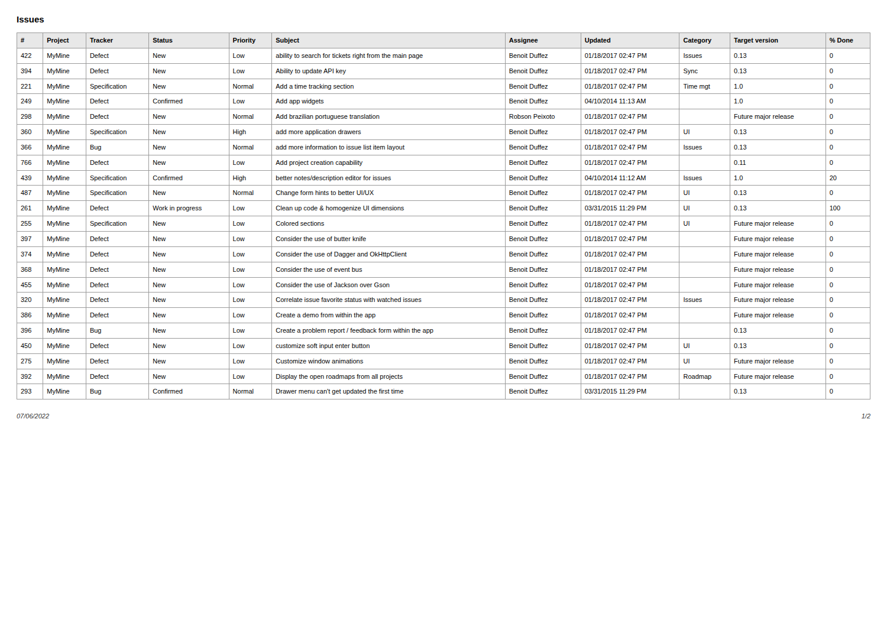Issues
| # | Project | Tracker | Status | Priority | Subject | Assignee | Updated | Category | Target version | % Done |
| --- | --- | --- | --- | --- | --- | --- | --- | --- | --- | --- |
| 422 | MyMine | Defect | New | Low | ability to search for tickets right from the main page | Benoit Duffez | 01/18/2017 02:47 PM | Issues | 0.13 | 0 |
| 394 | MyMine | Defect | New | Low | Ability to update API key | Benoit Duffez | 01/18/2017 02:47 PM | Sync | 0.13 | 0 |
| 221 | MyMine | Specification | New | Normal | Add a time tracking section | Benoit Duffez | 01/18/2017 02:47 PM | Time mgt | 1.0 | 0 |
| 249 | MyMine | Defect | Confirmed | Low | Add app widgets | Benoit Duffez | 04/10/2014 11:13 AM | | 1.0 | 0 |
| 298 | MyMine | Defect | New | Normal | Add brazilian portuguese translation | Robson Peixoto | 01/18/2017 02:47 PM | | Future major release | 0 |
| 360 | MyMine | Specification | New | High | add more application drawers | Benoit Duffez | 01/18/2017 02:47 PM | UI | 0.13 | 0 |
| 366 | MyMine | Bug | New | Normal | add more information to issue list item layout | Benoit Duffez | 01/18/2017 02:47 PM | Issues | 0.13 | 0 |
| 766 | MyMine | Defect | New | Low | Add project creation capability | Benoit Duffez | 01/18/2017 02:47 PM | | 0.11 | 0 |
| 439 | MyMine | Specification | Confirmed | High | better notes/description editor for issues | Benoit Duffez | 04/10/2014 11:12 AM | Issues | 1.0 | 20 |
| 487 | MyMine | Specification | New | Normal | Change form hints to better UI/UX | Benoit Duffez | 01/18/2017 02:47 PM | UI | 0.13 | 0 |
| 261 | MyMine | Defect | Work in progress | Low | Clean up code & homogenize UI dimensions | Benoit Duffez | 03/31/2015 11:29 PM | UI | 0.13 | 100 |
| 255 | MyMine | Specification | New | Low | Colored sections | Benoit Duffez | 01/18/2017 02:47 PM | UI | Future major release | 0 |
| 397 | MyMine | Defect | New | Low | Consider the use of butter knife | Benoit Duffez | 01/18/2017 02:47 PM | | Future major release | 0 |
| 374 | MyMine | Defect | New | Low | Consider the use of Dagger and OkHttpClient | Benoit Duffez | 01/18/2017 02:47 PM | | Future major release | 0 |
| 368 | MyMine | Defect | New | Low | Consider the use of event bus | Benoit Duffez | 01/18/2017 02:47 PM | | Future major release | 0 |
| 455 | MyMine | Defect | New | Low | Consider the use of Jackson over Gson | Benoit Duffez | 01/18/2017 02:47 PM | | Future major release | 0 |
| 320 | MyMine | Defect | New | Low | Correlate issue favorite status with watched issues | Benoit Duffez | 01/18/2017 02:47 PM | Issues | Future major release | 0 |
| 386 | MyMine | Defect | New | Low | Create a demo from within the app | Benoit Duffez | 01/18/2017 02:47 PM | | Future major release | 0 |
| 396 | MyMine | Bug | New | Low | Create a problem report / feedback form within the app | Benoit Duffez | 01/18/2017 02:47 PM | | 0.13 | 0 |
| 450 | MyMine | Defect | New | Low | customize soft input enter button | Benoit Duffez | 01/18/2017 02:47 PM | UI | 0.13 | 0 |
| 275 | MyMine | Defect | New | Low | Customize window animations | Benoit Duffez | 01/18/2017 02:47 PM | UI | Future major release | 0 |
| 392 | MyMine | Defect | New | Low | Display the open roadmaps from all projects | Benoit Duffez | 01/18/2017 02:47 PM | Roadmap | Future major release | 0 |
| 293 | MyMine | Bug | Confirmed | Normal | Drawer menu can't get updated the first time | Benoit Duffez | 03/31/2015 11:29 PM | | 0.13 | 0 |
07/06/2022 1/2